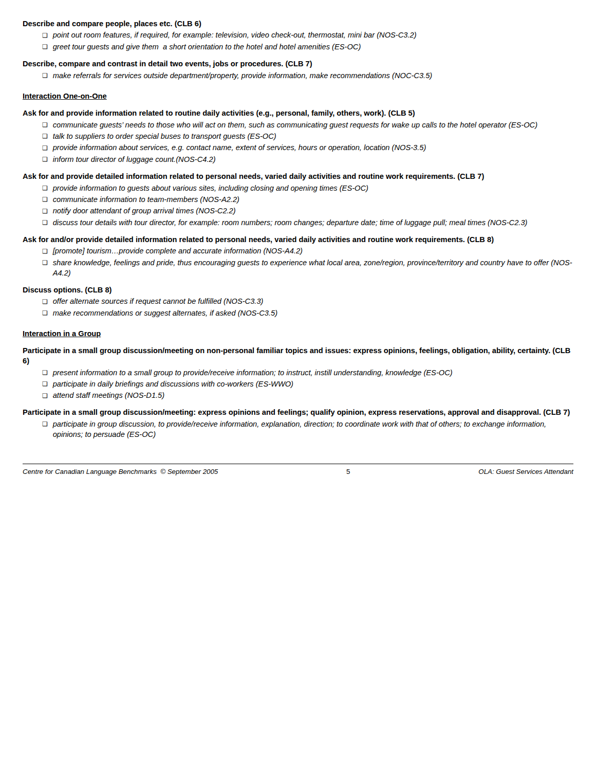Describe and compare people, places etc. (CLB 6)
point out room features, if required, for example: television, video check-out, thermostat, mini bar (NOS-C3.2)
greet tour guests and give them a short orientation to the hotel and hotel amenities (ES-OC)
Describe, compare and contrast in detail two events, jobs or procedures. (CLB 7)
make referrals for services outside department/property, provide information, make recommendations (NOC-C3.5)
Interaction One-on-One
Ask for and provide information related to routine daily activities (e.g., personal, family, others, work). (CLB 5)
communicate guests’ needs to those who will act on them, such as communicating guest requests for wake up calls to the hotel operator (ES-OC)
talk to suppliers to order special buses to transport guests (ES-OC)
provide information about services, e.g. contact name, extent of services, hours or operation, location (NOS-3.5)
inform tour director of luggage count.(NOS-C4.2)
Ask for and provide detailed information related to personal needs, varied daily activities and routine work requirements. (CLB 7)
provide information to guests about various sites, including closing and opening times (ES-OC)
communicate information to team-members (NOS-A2.2)
notify door attendant of group arrival times (NOS-C2.2)
discuss tour details with tour director, for example: room numbers; room changes; departure date; time of luggage pull; meal times (NOS-C2.3)
Ask for and/or provide detailed information related to personal needs, varied daily activities and routine work requirements. (CLB 8)
[promote] tourism…provide complete and accurate information (NOS-A4.2)
share knowledge, feelings and pride, thus encouraging guests to experience what local area, zone/region, province/territory and country have to offer (NOS-A4.2)
Discuss options. (CLB 8)
offer alternate sources if request cannot be fulfilled (NOS-C3.3)
make recommendations or suggest alternates, if asked (NOS-C3.5)
Interaction in a Group
Participate in a small group discussion/meeting on non-personal familiar topics and issues: express opinions, feelings, obligation, ability, certainty. (CLB 6)
present information to a small group to provide/receive information; to instruct, instill understanding, knowledge (ES-OC)
participate in daily briefings and discussions with co-workers (ES-WWO)
attend staff meetings (NOS-D1.5)
Participate in a small group discussion/meeting: express opinions and feelings; qualify opinion, express reservations, approval and disapproval. (CLB 7)
participate in group discussion, to provide/receive information, explanation, direction; to coordinate work with that of others; to exchange information, opinions; to persuade (ES-OC)
Centre for Canadian Language Benchmarks © September 2005 5 OLA: Guest Services Attendant